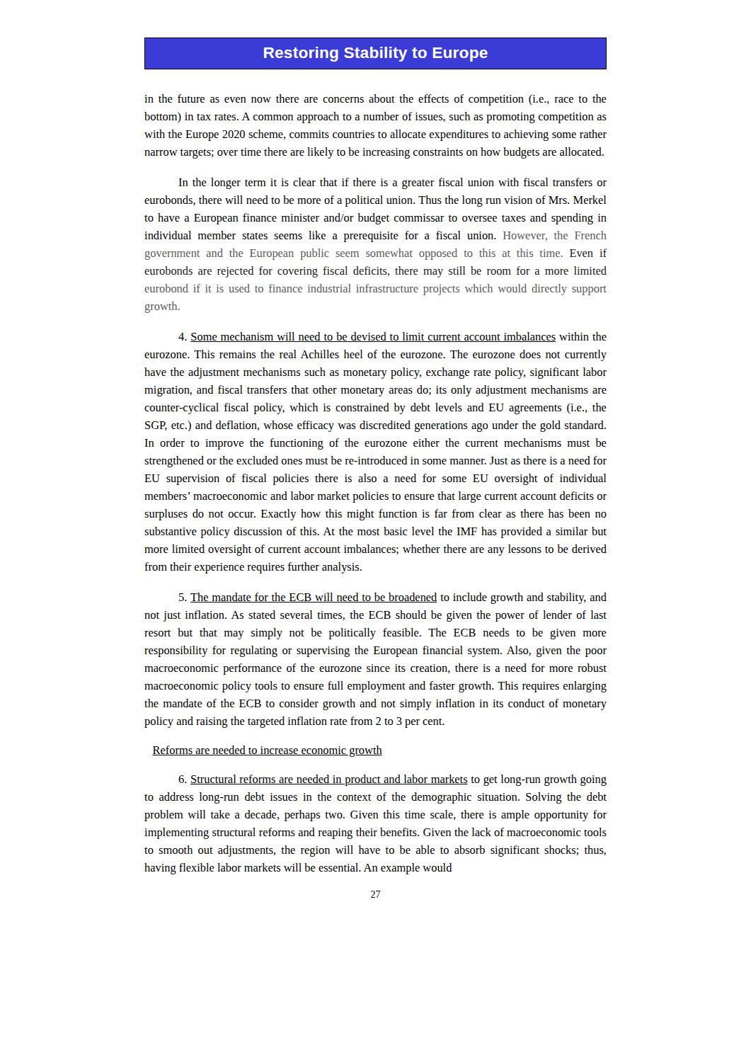Restoring Stability to Europe
in the future as even now there are concerns about the effects of competition (i.e., race to the bottom) in tax rates. A common approach to a number of issues, such as promoting competition as with the Europe 2020 scheme, commits countries to allocate expenditures to achieving some rather narrow targets; over time there are likely to be increasing constraints on how budgets are allocated.
In the longer term it is clear that if there is a greater fiscal union with fiscal transfers or eurobonds, there will need to be more of a political union. Thus the long run vision of Mrs. Merkel to have a European finance minister and/or budget commissar to oversee taxes and spending in individual member states seems like a prerequisite for a fiscal union. However, the French government and the European public seem somewhat opposed to this at this time. Even if eurobonds are rejected for covering fiscal deficits, there may still be room for a more limited eurobond if it is used to finance industrial infrastructure projects which would directly support growth.
4. Some mechanism will need to be devised to limit current account imbalances within the eurozone. This remains the real Achilles heel of the eurozone. The eurozone does not currently have the adjustment mechanisms such as monetary policy, exchange rate policy, significant labor migration, and fiscal transfers that other monetary areas do; its only adjustment mechanisms are counter-cyclical fiscal policy, which is constrained by debt levels and EU agreements (i.e., the SGP, etc.) and deflation, whose efficacy was discredited generations ago under the gold standard. In order to improve the functioning of the eurozone either the current mechanisms must be strengthened or the excluded ones must be re-introduced in some manner. Just as there is a need for EU supervision of fiscal policies there is also a need for some EU oversight of individual members’ macroeconomic and labor market policies to ensure that large current account deficits or surpluses do not occur. Exactly how this might function is far from clear as there has been no substantive policy discussion of this. At the most basic level the IMF has provided a similar but more limited oversight of current account imbalances; whether there are any lessons to be derived from their experience requires further analysis.
5. The mandate for the ECB will need to be broadened to include growth and stability, and not just inflation. As stated several times, the ECB should be given the power of lender of last resort but that may simply not be politically feasible. The ECB needs to be given more responsibility for regulating or supervising the European financial system. Also, given the poor macroeconomic performance of the eurozone since its creation, there is a need for more robust macroeconomic policy tools to ensure full employment and faster growth. This requires enlarging the mandate of the ECB to consider growth and not simply inflation in its conduct of monetary policy and raising the targeted inflation rate from 2 to 3 per cent.
Reforms are needed to increase economic growth
6. Structural reforms are needed in product and labor markets to get long-run growth going to address long-run debt issues in the context of the demographic situation. Solving the debt problem will take a decade, perhaps two. Given this time scale, there is ample opportunity for implementing structural reforms and reaping their benefits. Given the lack of macroeconomic tools to smooth out adjustments, the region will have to be able to absorb significant shocks; thus, having flexible labor markets will be essential. An example would
27